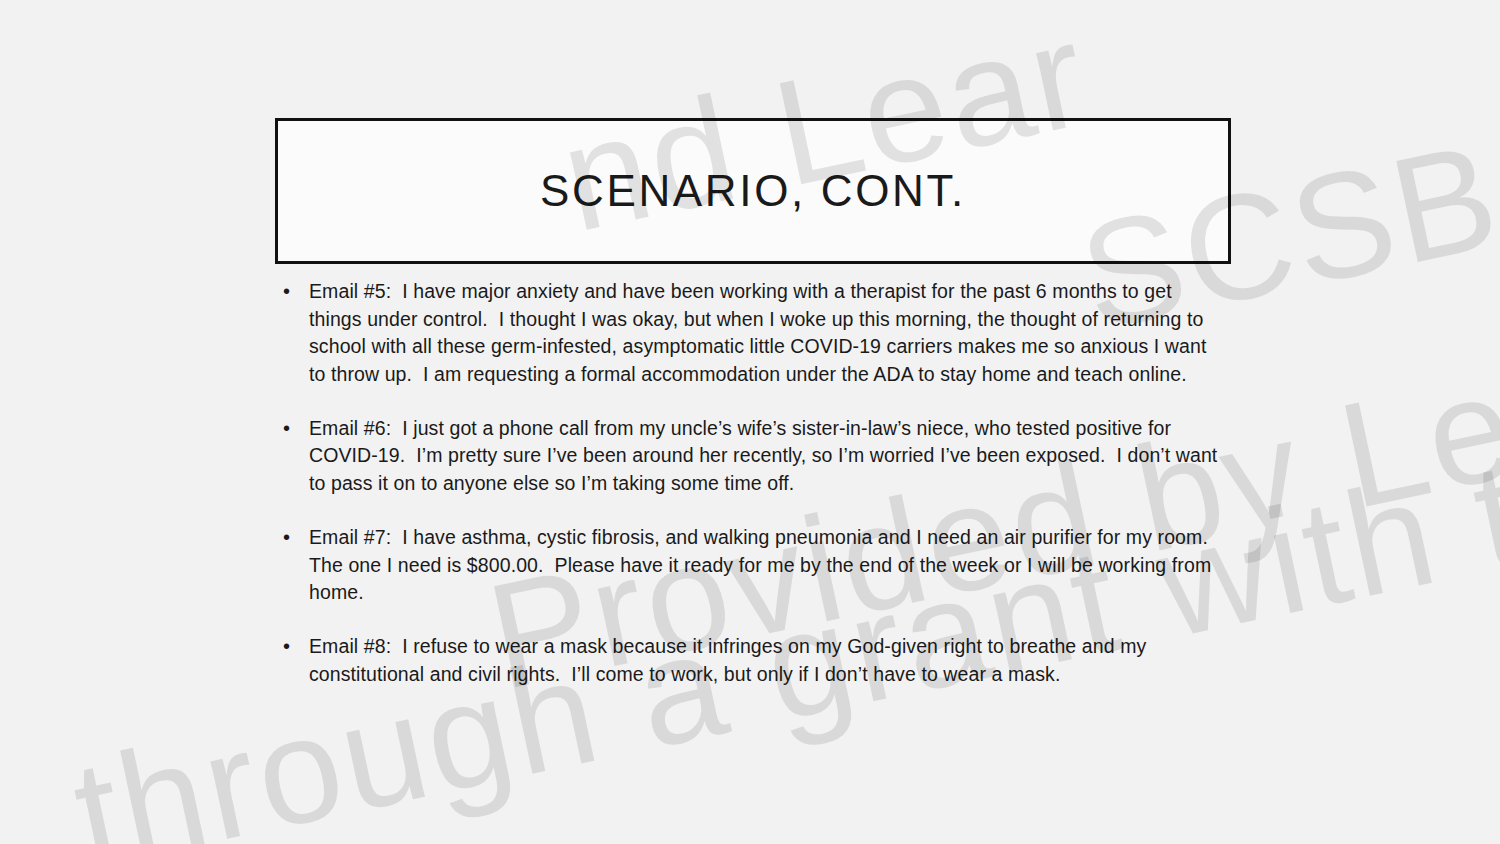Scenario, cont.
Email #5: I have major anxiety and have been working with a therapist for the past 6 months to get things under control. I thought I was okay, but when I woke up this morning, the thought of returning to school with all these germ-infested, asymptomatic little COVID-19 carriers makes me so anxious I want to throw up. I am requesting a formal accommodation under the ADA to stay home and teach online.
Email #6: I just got a phone call from my uncle’s wife’s sister-in-law’s niece, who tested positive for COVID-19. I’m pretty sure I’ve been around her recently, so I’m worried I’ve been exposed. I don’t want to pass it on to anyone else so I’m taking some time off.
Email #7: I have asthma, cystic fibrosis, and walking pneumonia and I need an air purifier for my room. The one I need is $800.00. Please have it ready for me by the end of the week or I will be working from home.
Email #8: I refuse to wear a mask because it infringes on my God-given right to breathe and my constitutional and civil rights. I’ll come to work, but only if I don’t have to wear a mask.
nd Lear
SCSB
through a grant with the
Provided by Lear